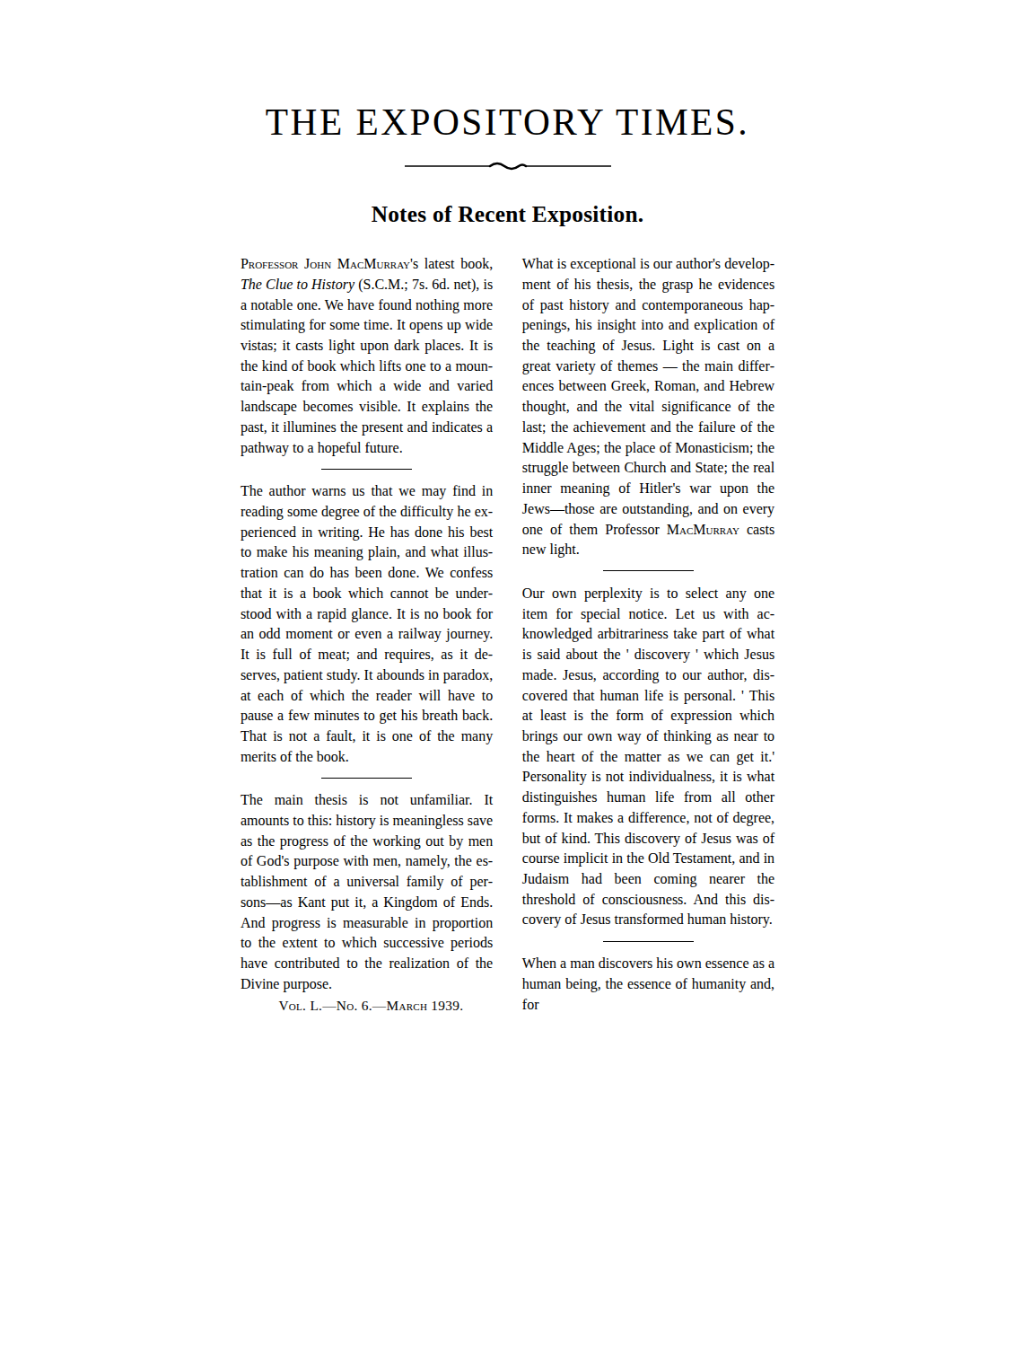THE EXPOSITORY TIMES.
Notes of Recent Exposition.
Professor John MacMurray's latest book, The Clue to History (S.C.M.; 7s. 6d. net), is a notable one. We have found nothing more stimulating for some time. It opens up wide vistas; it casts light upon dark places. It is the kind of book which lifts one to a mountain-peak from which a wide and varied landscape becomes visible. It explains the past, it illumines the present and indicates a pathway to a hopeful future.
The author warns us that we may find in reading some degree of the difficulty he experienced in writing. He has done his best to make his meaning plain, and what illustration can do has been done. We confess that it is a book which cannot be understood with a rapid glance. It is no book for an odd moment or even a railway journey. It is full of meat; and requires, as it deserves, patient study. It abounds in paradox, at each of which the reader will have to pause a few minutes to get his breath back. That is not a fault, it is one of the many merits of the book.
The main thesis is not unfamiliar. It amounts to this: history is meaningless save as the progress of the working out by men of God's purpose with men, namely, the establishment of a universal family of persons—as Kant put it, a Kingdom of Ends. And progress is measurable in proportion to the extent to which successive periods have contributed to the realization of the Divine purpose.
Vol. L.—No. 6.—March 1939.
What is exceptional is our author's development of his thesis, the grasp he evidences of past history and contemporaneous happenings, his insight into and explication of the teaching of Jesus. Light is cast on a great variety of themes — the main differences between Greek, Roman, and Hebrew thought, and the vital significance of the last; the achievement and the failure of the Middle Ages; the place of Monasticism; the struggle between Church and State; the real inner meaning of Hitler's war upon the Jews—those are outstanding, and on every one of them Professor MacMurray casts new light.
Our own perplexity is to select any one item for special notice. Let us with acknowledged arbitrariness take part of what is said about the ' discovery ' which Jesus made. Jesus, according to our author, discovered that human life is personal. ' This at least is the form of expression which brings our own way of thinking as near to the heart of the matter as we can get it.' Personality is not individualness, it is what distinguishes human life from all other forms. It makes a difference, not of degree, but of kind. This discovery of Jesus was of course implicit in the Old Testament, and in Judaism had been coming nearer the threshold of consciousness. And this discovery of Jesus transformed human history.
When a man discovers his own essence as a human being, the essence of humanity and, for